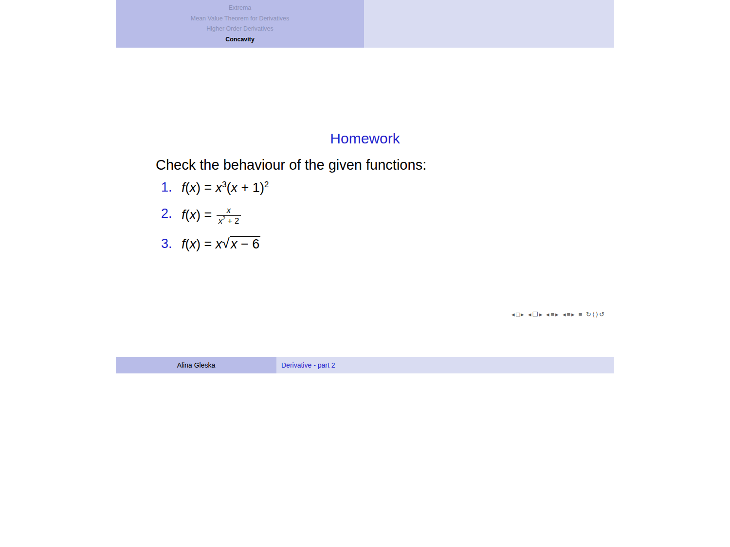Extrema Mean Value Theorem for Derivatives Higher Order Derivatives Concavity
Homework
Check the behaviour of the given functions:
1. f(x) = x 3(x + 1)2
2. f(x) = x x 2 + 2
3. f(x) = xx − 6
◂□▸ ◂❐▸ ◂≡▸ ◂≡▸ ≡ ↻⟨⟩↺
Alina Gleska
Derivative - part 2